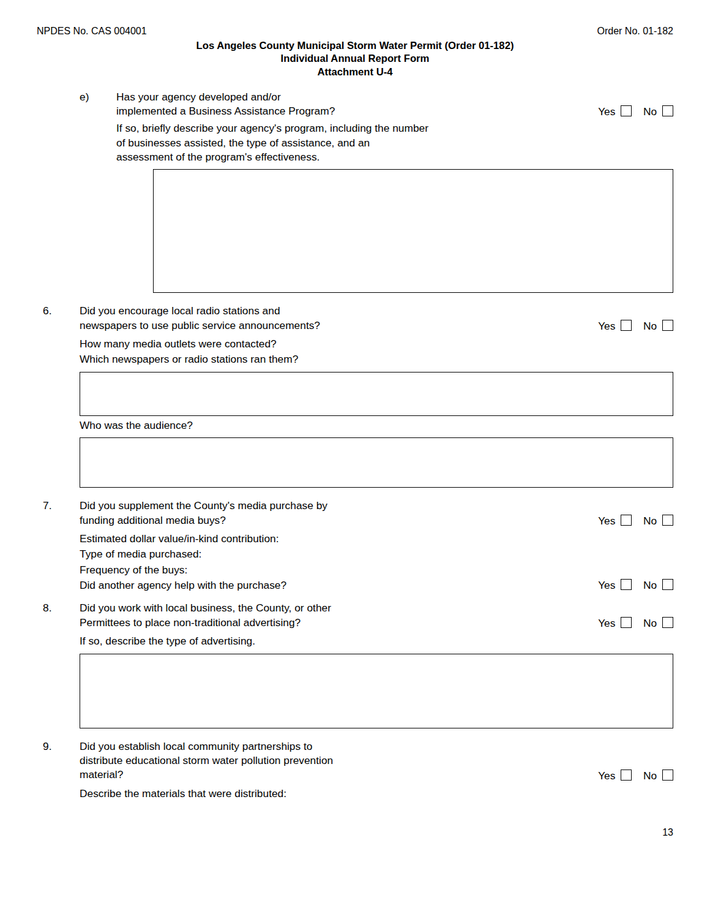NPDES No. CAS 004001 Order No. 01-182
Los Angeles County Municipal Storm Water Permit (Order 01-182)
Individual Annual Report Form
Attachment U-4
e)
Has your agency developed and/or
implemented a Business Assistance Program?
Yes No
If so, briefly describe your agency's program, including the number
of businesses assisted, the type of assistance, and an
assessment of the program's effectiveness.
6.
Did you encourage local radio stations and
newspapers to use public service announcements?
Yes No
How many media outlets were contacted?
Which newspapers or radio stations ran them?
Who was the audience?
7.
Did you supplement the County's media purchase by
funding additional media buys?
Yes No
Estimated dollar value/in-kind contribution:
Type of media purchased:
Frequency of the buys:
Did another agency help with the purchase?
Yes No
8.
Did you work with local business, the County, or other
Permittees to place non-traditional advertising?
Yes No
If so, describe the type of advertising.
9.
Did you establish local community partnerships to
distribute educational storm water pollution prevention
material?
Yes No
Describe the materials that were distributed:
13